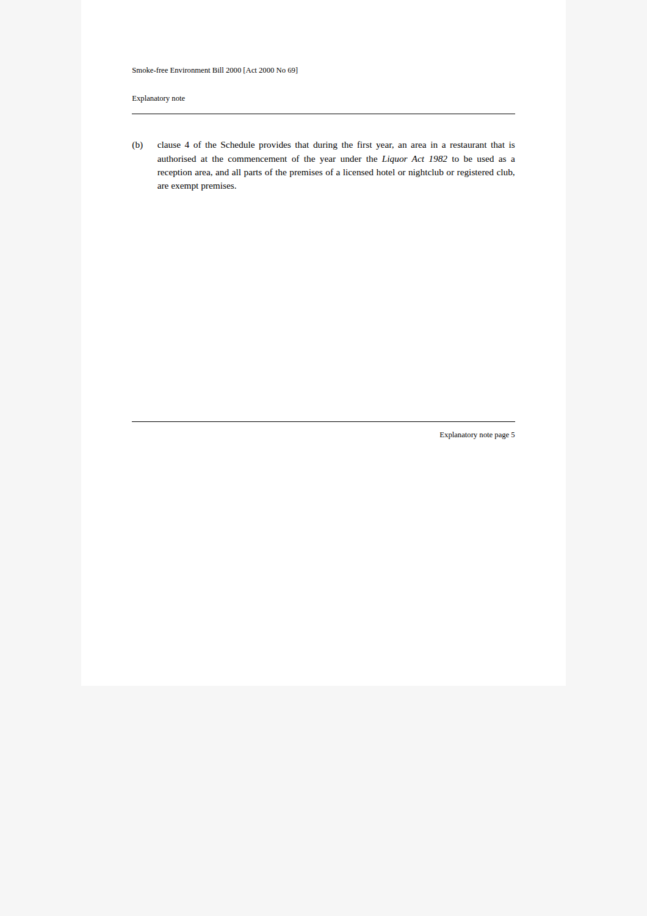Smoke-free Environment Bill 2000 [Act 2000 No 69]
Explanatory note
(b) clause 4 of the Schedule provides that during the first year, an area in a restaurant that is authorised at the commencement of the year under the Liquor Act 1982 to be used as a reception area, and all parts of the premises of a licensed hotel or nightclub or registered club, are exempt premises.
Explanatory note page 5